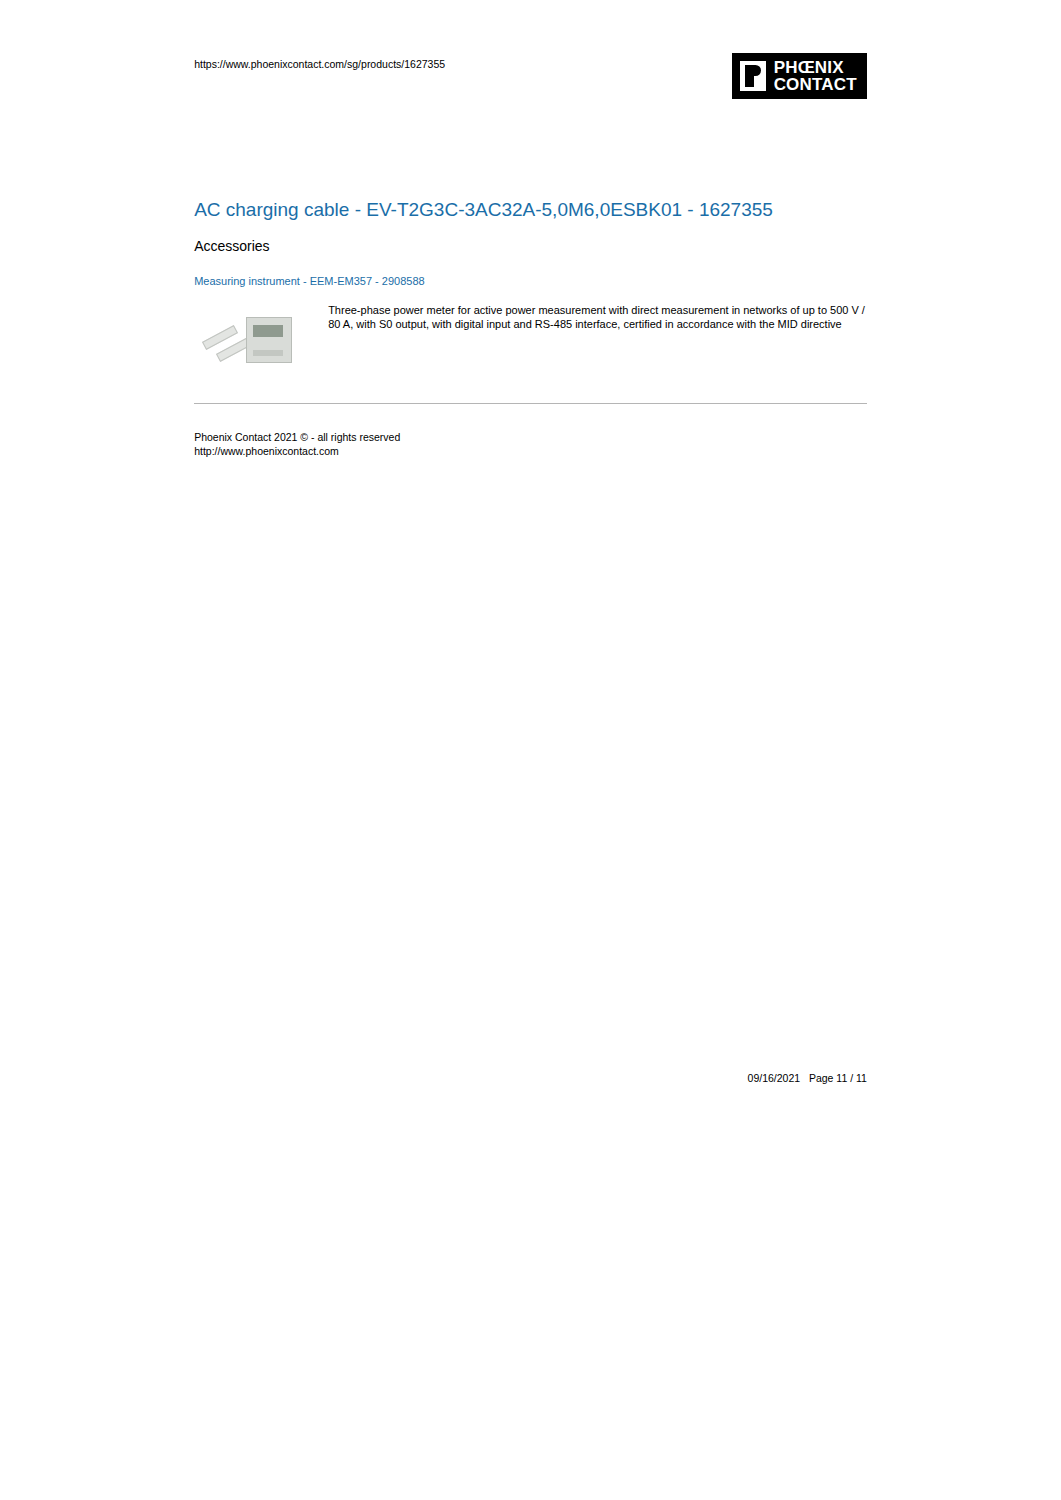https://www.phoenixcontact.com/sg/products/1627355
PHŒNIX CONTACT
AC charging cable - EV-T2G3C-3AC32A-5,0M6,0ESBK01 - 1627355
Accessories
Measuring instrument - EEM-EM357 - 2908588
Three-phase power meter for active power measurement with direct measurement in networks of up to 500 V / 80 A, with S0 output, with digital input and RS-485 interface, certified in accordance with the MID directive
Phoenix Contact 2021 © - all rights reserved
http://www.phoenixcontact.com
09/16/2021 Page 11 / 11